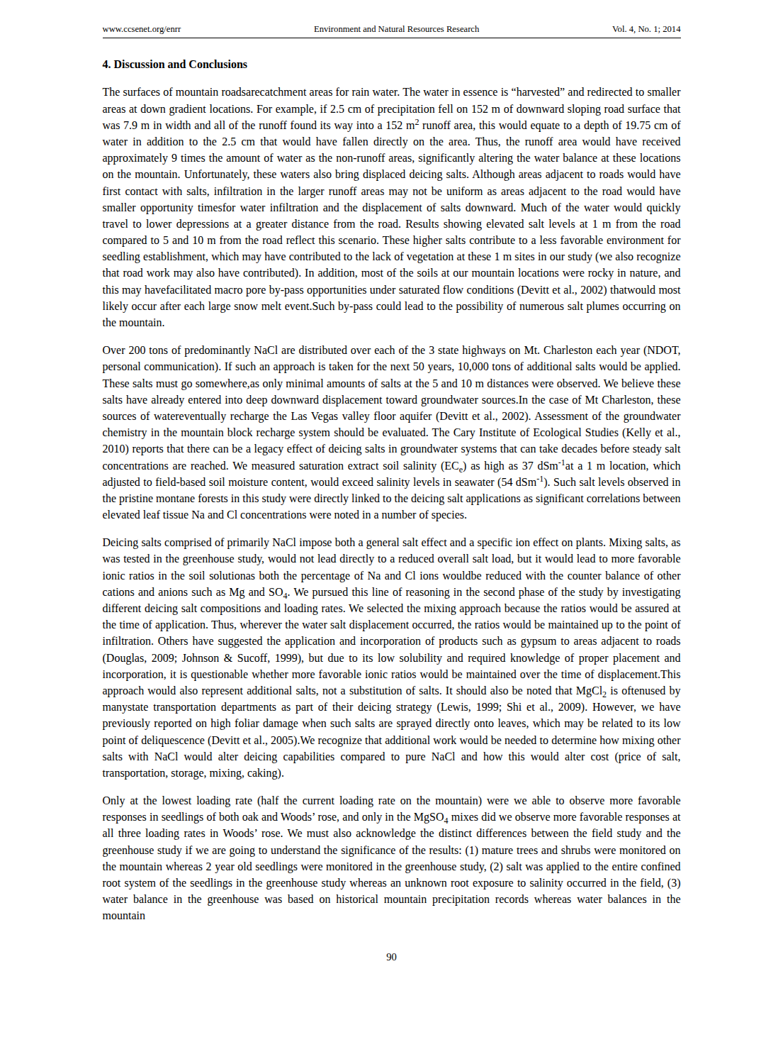www.ccsenet.org/enrr
Environment and Natural Resources Research
Vol. 4, No. 1; 2014
4. Discussion and Conclusions
The surfaces of mountain roadsarecatchment areas for rain water. The water in essence is “harvested” and redirected to smaller areas at down gradient locations. For example, if 2.5 cm of precipitation fell on 152 m of downward sloping road surface that was 7.9 m in width and all of the runoff found its way into a 152 m2 runoff area, this would equate to a depth of 19.75 cm of water in addition to the 2.5 cm that would have fallen directly on the area. Thus, the runoff area would have received approximately 9 times the amount of water as the non-runoff areas, significantly altering the water balance at these locations on the mountain. Unfortunately, these waters also bring displaced deicing salts. Although areas adjacent to roads would have first contact with salts, infiltration in the larger runoff areas may not be uniform as areas adjacent to the road would have smaller opportunity timesfor water infiltration and the displacement of salts downward. Much of the water would quickly travel to lower depressions at a greater distance from the road. Results showing elevated salt levels at 1 m from the road compared to 5 and 10 m from the road reflect this scenario. These higher salts contribute to a less favorable environment for seedling establishment, which may have contributed to the lack of vegetation at these 1 m sites in our study (we also recognize that road work may also have contributed). In addition, most of the soils at our mountain locations were rocky in nature, and this may havefacilitated macro pore by-pass opportunities under saturated flow conditions (Devitt et al., 2002) thatwould most likely occur after each large snow melt event.Such by-pass could lead to the possibility of numerous salt plumes occurring on the mountain.
Over 200 tons of predominantly NaCl are distributed over each of the 3 state highways on Mt. Charleston each year (NDOT, personal communication). If such an approach is taken for the next 50 years, 10,000 tons of additional salts would be applied. These salts must go somewhere,as only minimal amounts of salts at the 5 and 10 m distances were observed. We believe these salts have already entered into deep downward displacement toward groundwater sources.In the case of Mt Charleston, these sources of watereventually recharge the Las Vegas valley floor aquifer (Devitt et al., 2002). Assessment of the groundwater chemistry in the mountain block recharge system should be evaluated. The Cary Institute of Ecological Studies (Kelly et al., 2010) reports that there can be a legacy effect of deicing salts in groundwater systems that can take decades before steady salt concentrations are reached. We measured saturation extract soil salinity (ECe) as high as 37 dSm-1at a 1 m location, which adjusted to field-based soil moisture content, would exceed salinity levels in seawater (54 dSm-1). Such salt levels observed in the pristine montane forests in this study were directly linked to the deicing salt applications as significant correlations between elevated leaf tissue Na and Cl concentrations were noted in a number of species.
Deicing salts comprised of primarily NaCl impose both a general salt effect and a specific ion effect on plants. Mixing salts, as was tested in the greenhouse study, would not lead directly to a reduced overall salt load, but it would lead to more favorable ionic ratios in the soil solutionas both the percentage of Na and Cl ions wouldbe reduced with the counter balance of other cations and anions such as Mg and SO4. We pursued this line of reasoning in the second phase of the study by investigating different deicing salt compositions and loading rates. We selected the mixing approach because the ratios would be assured at the time of application. Thus, wherever the water salt displacement occurred, the ratios would be maintained up to the point of infiltration. Others have suggested the application and incorporation of products such as gypsum to areas adjacent to roads (Douglas, 2009; Johnson & Sucoff, 1999), but due to its low solubility and required knowledge of proper placement and incorporation, it is questionable whether more favorable ionic ratios would be maintained over the time of displacement.This approach would also represent additional salts, not a substitution of salts. It should also be noted that MgCl2 is oftenused by manystate transportation departments as part of their deicing strategy (Lewis, 1999; Shi et al., 2009). However, we have previously reported on high foliar damage when such salts are sprayed directly onto leaves, which may be related to its low point of deliquescence (Devitt et al., 2005).We recognize that additional work would be needed to determine how mixing other salts with NaCl would alter deicing capabilities compared to pure NaCl and how this would alter cost (price of salt, transportation, storage, mixing, caking).
Only at the lowest loading rate (half the current loading rate on the mountain) were we able to observe more favorable responses in seedlings of both oak and Woods’ rose, and only in the MgSO4 mixes did we observe more favorable responses at all three loading rates in Woods’ rose. We must also acknowledge the distinct differences between the field study and the greenhouse study if we are going to understand the significance of the results: (1) mature trees and shrubs were monitored on the mountain whereas 2 year old seedlings were monitored in the greenhouse study, (2) salt was applied to the entire confined root system of the seedlings in the greenhouse study whereas an unknown root exposure to salinity occurred in the field, (3) water balance in the greenhouse was based on historical mountain precipitation records whereas water balances in the mountain
90